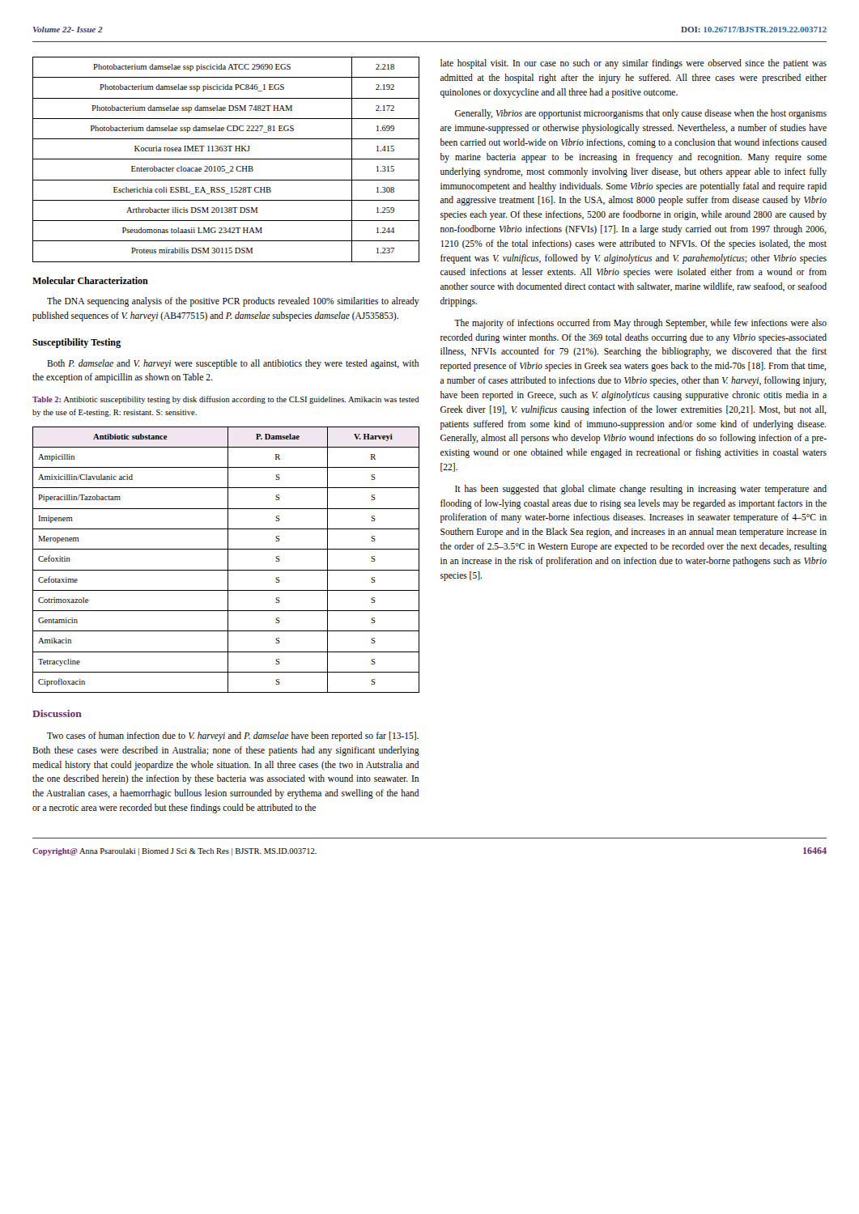Volume 22- Issue 2
DOI: 10.26717/BJSTR.2019.22.003712
| Photobacterium damselae ssp piscicida ATCC 29690 EGS | 2.218 |
| Photobacterium damselae ssp piscicida PC846_1 EGS | 2.192 |
| Photobacterium damselae ssp damselae DSM 7482T HAM | 2.172 |
| Photobacterium damselae ssp damselae CDC 2227_81 EGS | 1.699 |
| Kocuria rosea IMET 11363T HKJ | 1.415 |
| Enterobacter cloacae 20105_2 CHB | 1.315 |
| Escherichia coli ESBL_EA_RSS_1528T CHB | 1.308 |
| Arthrobacter ilicis DSM 20138T DSM | 1.259 |
| Pseudomonas tolaasii LMG 2342T HAM | 1.244 |
| Proteus mirabilis DSM 30115 DSM | 1.237 |
Molecular Characterization
The DNA sequencing analysis of the positive PCR products revealed 100% similarities to already published sequences of V. harveyi (AB477515) and P. damselae subspecies damselae (AJ535853).
Susceptibility Testing
Both P. damselae and V. harveyi were susceptible to all antibiotics they were tested against, with the exception of ampicillin as shown on Table 2.
Table 2: Antibiotic susceptibility testing by disk diffusion according to the CLSI guidelines. Amikacin was tested by the use of E-testing. R: resistant. S: sensitive.
| Antibiotic substance | P. Damselae | V. Harveyi |
| --- | --- | --- |
| Ampicillin | R | R |
| Amixicillin/Clavulanic acid | S | S |
| Piperacillin/Tazobactam | S | S |
| Imipenem | S | S |
| Meropenem | S | S |
| Cefoxitin | S | S |
| Cefotaxime | S | S |
| Cotrimoxazole | S | S |
| Gentamicin | S | S |
| Amikacin | S | S |
| Tetracycline | S | S |
| Ciprofloxacin | S | S |
Discussion
Two cases of human infection due to V. harveyi and P. damselae have been reported so far [13-15]. Both these cases were described in Australia; none of these patients had any significant underlying medical history that could jeopardize the whole situation. In all three cases (the two in Autstralia and the one described herein) the infection by these bacteria was associated with wound into seawater. In the Australian cases, a haemorrhagic bullous lesion surrounded by erythema and swelling of the hand or a necrotic area were recorded but these findings could be attributed to the
late hospital visit. In our case no such or any similar findings were observed since the patient was admitted at the hospital right after the injury he suffered. All three cases were prescribed either quinolones or doxycycline and all three had a positive outcome.
Generally, Vibrios are opportunist microorganisms that only cause disease when the host organisms are immune-suppressed or otherwise physiologically stressed. Nevertheless, a number of studies have been carried out world-wide on Vibrio infections, coming to a conclusion that wound infections caused by marine bacteria appear to be increasing in frequency and recognition. Many require some underlying syndrome, most commonly involving liver disease, but others appear able to infect fully immunocompetent and healthy individuals. Some Vibrio species are potentially fatal and require rapid and aggressive treatment [16]. In the USA, almost 8000 people suffer from disease caused by Vibrio species each year. Of these infections, 5200 are foodborne in origin, while around 2800 are caused by non-foodborne Vibrio infections (NFVIs) [17]. In a large study carried out from 1997 through 2006, 1210 (25% of the total infections) cases were attributed to NFVIs. Of the species isolated, the most frequent was V. vulnificus, followed by V. alginolyticus and V. parahemolyticus; other Vibrio species caused infections at lesser extents. All Vibrio species were isolated either from a wound or from another source with documented direct contact with saltwater, marine wildlife, raw seafood, or seafood drippings.
The majority of infections occurred from May through September, while few infections were also recorded during winter months. Of the 369 total deaths occurring due to any Vibrio species-associated illness, NFVIs accounted for 79 (21%). Searching the bibliography, we discovered that the first reported presence of Vibrio species in Greek sea waters goes back to the mid-70s [18]. From that time, a number of cases attributed to infections due to Vibrio species, other than V. harveyi, following injury, have been reported in Greece, such as V. alginolyticus causing suppurative chronic otitis media in a Greek diver [19], V. vulnificus causing infection of the lower extremities [20,21]. Most, but not all, patients suffered from some kind of immuno-suppression and/or some kind of underlying disease. Generally, almost all persons who develop Vibrio wound infections do so following infection of a pre-existing wound or one obtained while engaged in recreational or fishing activities in coastal waters [22].
It has been suggested that global climate change resulting in increasing water temperature and flooding of low-lying coastal areas due to rising sea levels may be regarded as important factors in the proliferation of many water-borne infectious diseases. Increases in seawater temperature of 4–5°C in Southern Europe and in the Black Sea region, and increases in an annual mean temperature increase in the order of 2.5–3.5°C in Western Europe are expected to be recorded over the next decades, resulting in an increase in the risk of proliferation and on infection due to water-borne pathogens such as Vibrio species [5].
Copyright@ Anna Psaroulaki | Biomed J Sci & Tech Res | BJSTR. MS.ID.003712.
16464